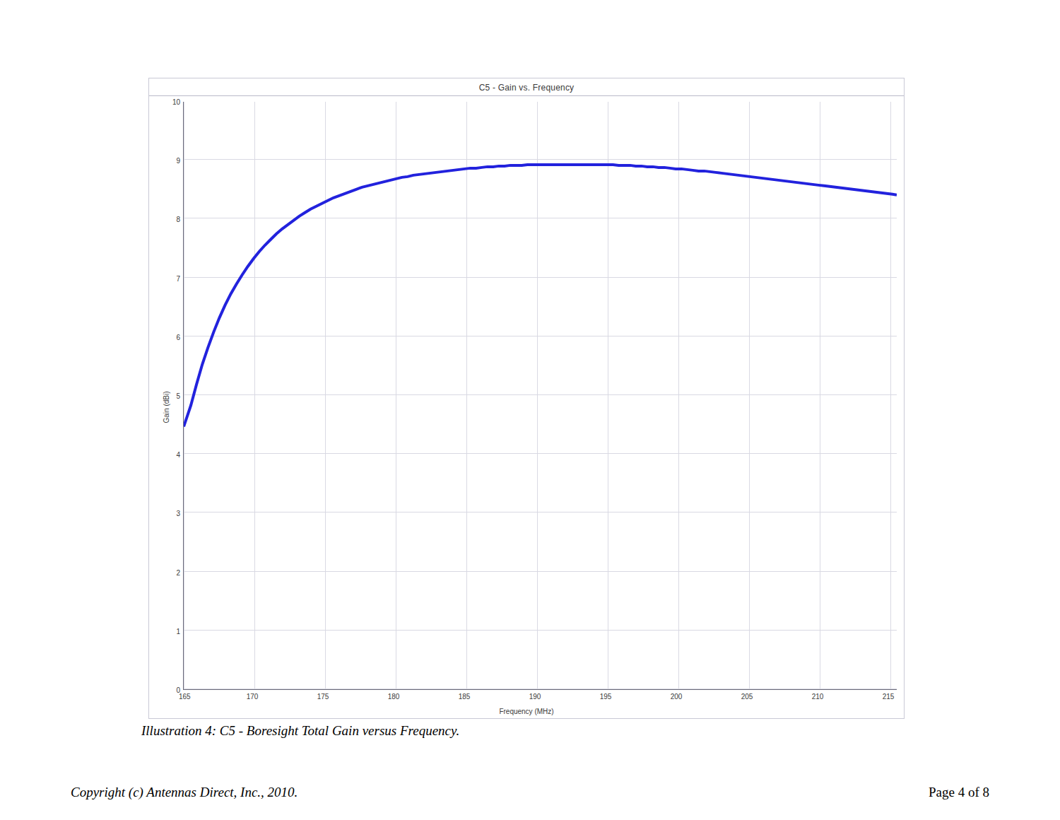C5 - Gain vs. Frequency
Gain (dBi)
10 9 8 7 6 5 4 3 2 1 0
165 170 175 180 185 190 195 200 205 210 215
Frequency (MHz)
Illustration 4: C5 - Boresight Total Gain versus Frequency.
Copyright (c) Antennas Direct, Inc., 2010. Page 4 of 8